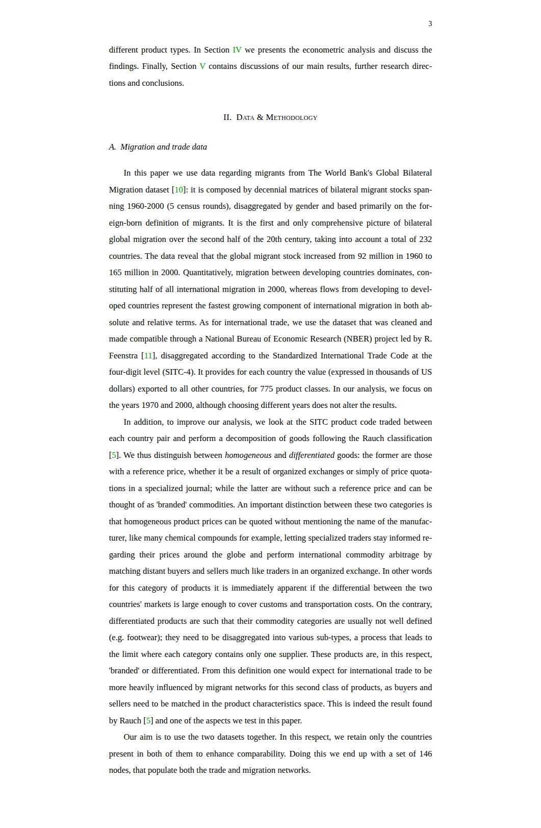3
different product types. In Section IV we presents the econometric analysis and discuss the findings. Finally, Section V contains discussions of our main results, further research directions and conclusions.
II. Data & Methodology
A. Migration and trade data
In this paper we use data regarding migrants from The World Bank's Global Bilateral Migration dataset [10]: it is composed by decennial matrices of bilateral migrant stocks spanning 1960-2000 (5 census rounds), disaggregated by gender and based primarily on the foreign-born definition of migrants. It is the first and only comprehensive picture of bilateral global migration over the second half of the 20th century, taking into account a total of 232 countries. The data reveal that the global migrant stock increased from 92 million in 1960 to 165 million in 2000. Quantitatively, migration between developing countries dominates, constituting half of all international migration in 2000, whereas flows from developing to developed countries represent the fastest growing component of international migration in both absolute and relative terms. As for international trade, we use the dataset that was cleaned and made compatible through a National Bureau of Economic Research (NBER) project led by R. Feenstra [11], disaggregated according to the Standardized International Trade Code at the four-digit level (SITC-4). It provides for each country the value (expressed in thousands of US dollars) exported to all other countries, for 775 product classes. In our analysis, we focus on the years 1970 and 2000, although choosing different years does not alter the results.
In addition, to improve our analysis, we look at the SITC product code traded between each country pair and perform a decomposition of goods following the Rauch classification [5]. We thus distinguish between homogeneous and differentiated goods: the former are those with a reference price, whether it be a result of organized exchanges or simply of price quotations in a specialized journal; while the latter are without such a reference price and can be thought of as 'branded' commodities. An important distinction between these two categories is that homogeneous product prices can be quoted without mentioning the name of the manufacturer, like many chemical compounds for example, letting specialized traders stay informed regarding their prices around the globe and perform international commodity arbitrage by matching distant buyers and sellers much like traders in an organized exchange. In other words for this category of products it is immediately apparent if the differential between the two countries' markets is large enough to cover customs and transportation costs. On the contrary, differentiated products are such that their commodity categories are usually not well defined (e.g. footwear); they need to be disaggregated into various sub-types, a process that leads to the limit where each category contains only one supplier. These products are, in this respect, 'branded' or differentiated. From this definition one would expect for international trade to be more heavily influenced by migrant networks for this second class of products, as buyers and sellers need to be matched in the product characteristics space. This is indeed the result found by Rauch [5] and one of the aspects we test in this paper.
Our aim is to use the two datasets together. In this respect, we retain only the countries present in both of them to enhance comparability. Doing this we end up with a set of 146 nodes, that populate both the trade and migration networks.